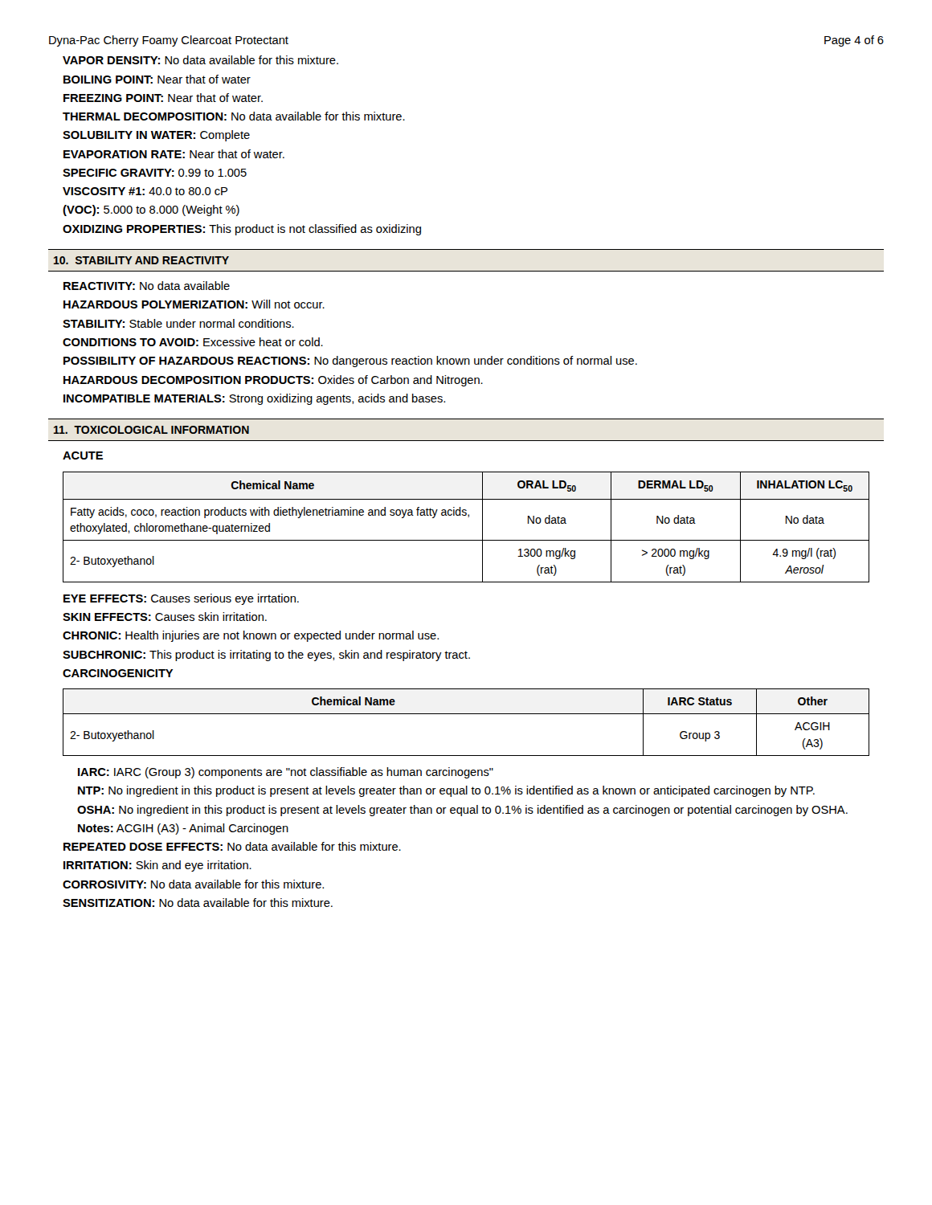Dyna-Pac Cherry Foamy Clearcoat Protectant
Page 4 of 6
VAPOR DENSITY: No data available for this mixture.
BOILING POINT: Near that of water
FREEZING POINT: Near that of water.
THERMAL DECOMPOSITION: No data available for this mixture.
SOLUBILITY IN WATER: Complete
EVAPORATION RATE: Near that of water.
SPECIFIC GRAVITY: 0.99 to 1.005
VISCOSITY #1: 40.0 to 80.0 cP
(VOC): 5.000 to 8.000 (Weight %)
OXIDIZING PROPERTIES: This product is not classified as oxidizing
10. STABILITY AND REACTIVITY
REACTIVITY: No data available
HAZARDOUS POLYMERIZATION: Will not occur.
STABILITY: Stable under normal conditions.
CONDITIONS TO AVOID: Excessive heat or cold.
POSSIBILITY OF HAZARDOUS REACTIONS: No dangerous reaction known under conditions of normal use.
HAZARDOUS DECOMPOSITION PRODUCTS: Oxides of Carbon and Nitrogen.
INCOMPATIBLE MATERIALS: Strong oxidizing agents, acids and bases.
11. TOXICOLOGICAL INFORMATION
ACUTE
| Chemical Name | ORAL LD 50 | DERMAL LD 50 | INHALATION LC 50 |
| --- | --- | --- | --- |
| Fatty acids, coco, reaction products with diethylenetriamine and soya fatty acids, ethoxylated, chloromethane-quaternized | No data | No data | No data |
| 2- Butoxyethanol | 1300 mg/kg (rat) | > 2000 mg/kg (rat) | 4.9 mg/l (rat) Aerosol |
EYE EFFECTS: Causes serious eye irrtation.
SKIN EFFECTS: Causes skin irritation.
CHRONIC: Health injuries are not known or expected under normal use.
SUBCHRONIC: This product is irritating to the eyes, skin and respiratory tract.
CARCINOGENICITY
| Chemical Name | IARC Status | Other |
| --- | --- | --- |
| 2- Butoxyethanol | Group 3 | ACGIH (A3) |
IARC: IARC (Group 3) components are "not classifiable as human carcinogens"
NTP: No ingredient in this product is present at levels greater than or equal to 0.1% is identified as a known or anticipated carcinogen by NTP.
OSHA: No ingredient in this product is present at levels greater than or equal to 0.1% is identified as a carcinogen or potential carcinogen by OSHA.
Notes: ACGIH (A3) - Animal Carcinogen
REPEATED DOSE EFFECTS: No data available for this mixture.
IRRITATION: Skin and eye irritation.
CORROSIVITY: No data available for this mixture.
SENSITIZATION: No data available for this mixture.